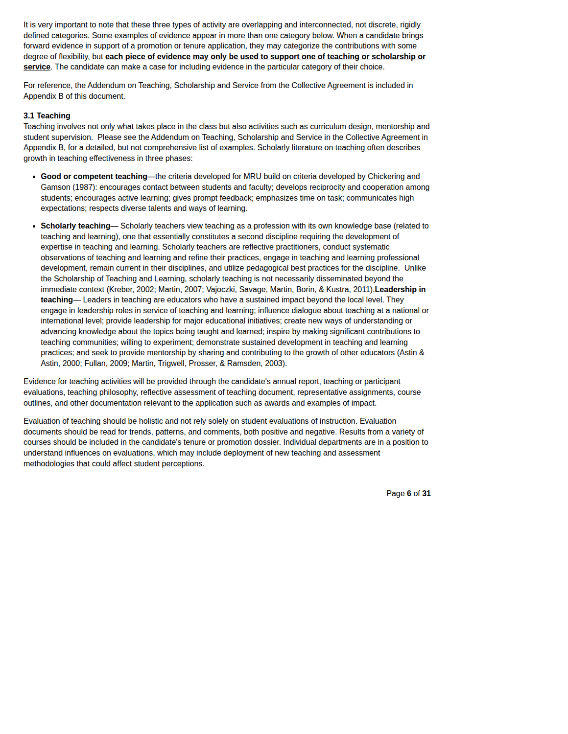It is very important to note that these three types of activity are overlapping and interconnected, not discrete, rigidly defined categories. Some examples of evidence appear in more than one category below. When a candidate brings forward evidence in support of a promotion or tenure application, they may categorize the contributions with some degree of flexibility, but each piece of evidence may only be used to support one of teaching or scholarship or service. The candidate can make a case for including evidence in the particular category of their choice.
For reference, the Addendum on Teaching, Scholarship and Service from the Collective Agreement is included in Appendix B of this document.
3.1 Teaching
Teaching involves not only what takes place in the class but also activities such as curriculum design, mentorship and student supervision. Please see the Addendum on Teaching, Scholarship and Service in the Collective Agreement in Appendix B, for a detailed, but not comprehensive list of examples. Scholarly literature on teaching often describes growth in teaching effectiveness in three phases:
Good or competent teaching—the criteria developed for MRU build on criteria developed by Chickering and Gamson (1987): encourages contact between students and faculty; develops reciprocity and cooperation among students; encourages active learning; gives prompt feedback; emphasizes time on task; communicates high expectations; respects diverse talents and ways of learning.
Scholarly teaching— Scholarly teachers view teaching as a profession with its own knowledge base (related to teaching and learning), one that essentially constitutes a second discipline requiring the development of expertise in teaching and learning. Scholarly teachers are reflective practitioners, conduct systematic observations of teaching and learning and refine their practices, engage in teaching and learning professional development, remain current in their disciplines, and utilize pedagogical best practices for the discipline. Unlike the Scholarship of Teaching and Learning, scholarly teaching is not necessarily disseminated beyond the immediate context (Kreber, 2002; Martin, 2007; Vajoczki, Savage, Martin, Borin, & Kustra, 2011).Leadership in teaching— Leaders in teaching are educators who have a sustained impact beyond the local level. They engage in leadership roles in service of teaching and learning; influence dialogue about teaching at a national or international level; provide leadership for major educational initiatives; create new ways of understanding or advancing knowledge about the topics being taught and learned; inspire by making significant contributions to teaching communities; willing to experiment; demonstrate sustained development in teaching and learning practices; and seek to provide mentorship by sharing and contributing to the growth of other educators (Astin & Astin, 2000; Fullan, 2009; Martin, Trigwell, Prosser, & Ramsden, 2003).
Evidence for teaching activities will be provided through the candidate's annual report, teaching or participant evaluations, teaching philosophy, reflective assessment of teaching document, representative assignments, course outlines, and other documentation relevant to the application such as awards and examples of impact.
Evaluation of teaching should be holistic and not rely solely on student evaluations of instruction. Evaluation documents should be read for trends, patterns, and comments, both positive and negative. Results from a variety of courses should be included in the candidate's tenure or promotion dossier. Individual departments are in a position to understand influences on evaluations, which may include deployment of new teaching and assessment methodologies that could affect student perceptions.
Page 6 of 31